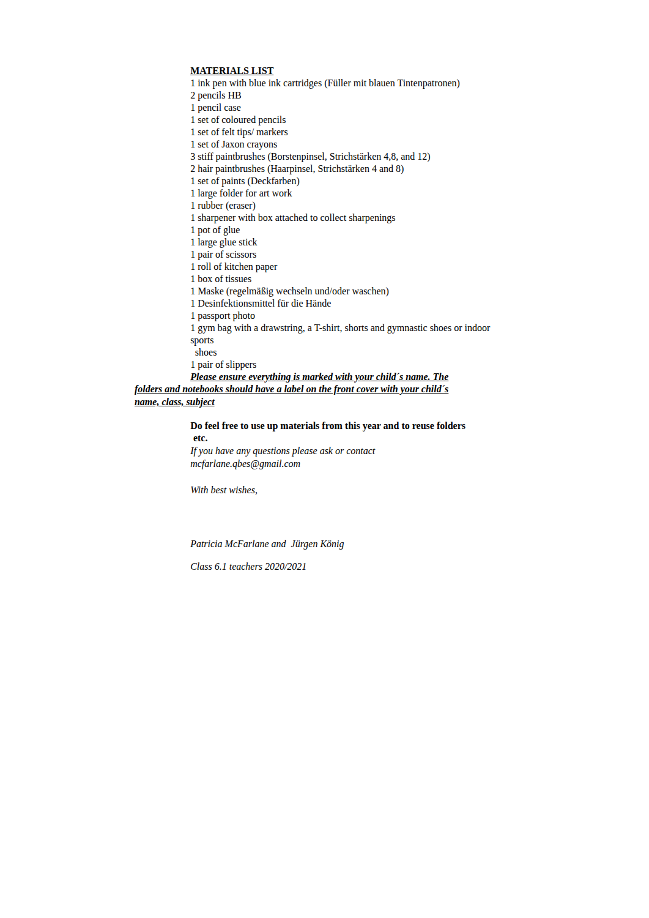MATERIALS LIST
1 ink pen with blue ink cartridges (Füller mit blauen Tintenpatronen)
2 pencils HB
1 pencil case
1 set of coloured pencils
1 set of felt tips/ markers
1 set of Jaxon crayons
3 stiff paintbrushes (Borstenpinsel, Strichstärken 4,8, and 12)
2 hair paintbrushes (Haarpinsel, Strichstärken 4 and 8)
1 set of paints (Deckfarben)
1 large folder for art work
1 rubber (eraser)
1 sharpener with box attached to collect sharpenings
1 pot of glue
1 large glue stick
1 pair of scissors
1 roll of kitchen paper
1 box of tissues
1 Maske (regelmäßig wechseln und/oder waschen)
1 Desinfektionsmittel für die Hände
1 passport photo
1 gym bag with a drawstring, a T-shirt, shorts and gymnastic shoes or indoor sportsshoes
1 pair of slippers
Please ensure everything is marked with your child´s name. The folders and notebooks should have a label on the front cover with your child´s name, class, subject
Do feel free to use up materials from this year and to reuse foldersetc.
If you have any questions please ask or contact
mcfarlane.qbes@gmail.com
With best wishes,
Patricia McFarlane and Jürgen König
Class 6.1 teachers 2020/2021